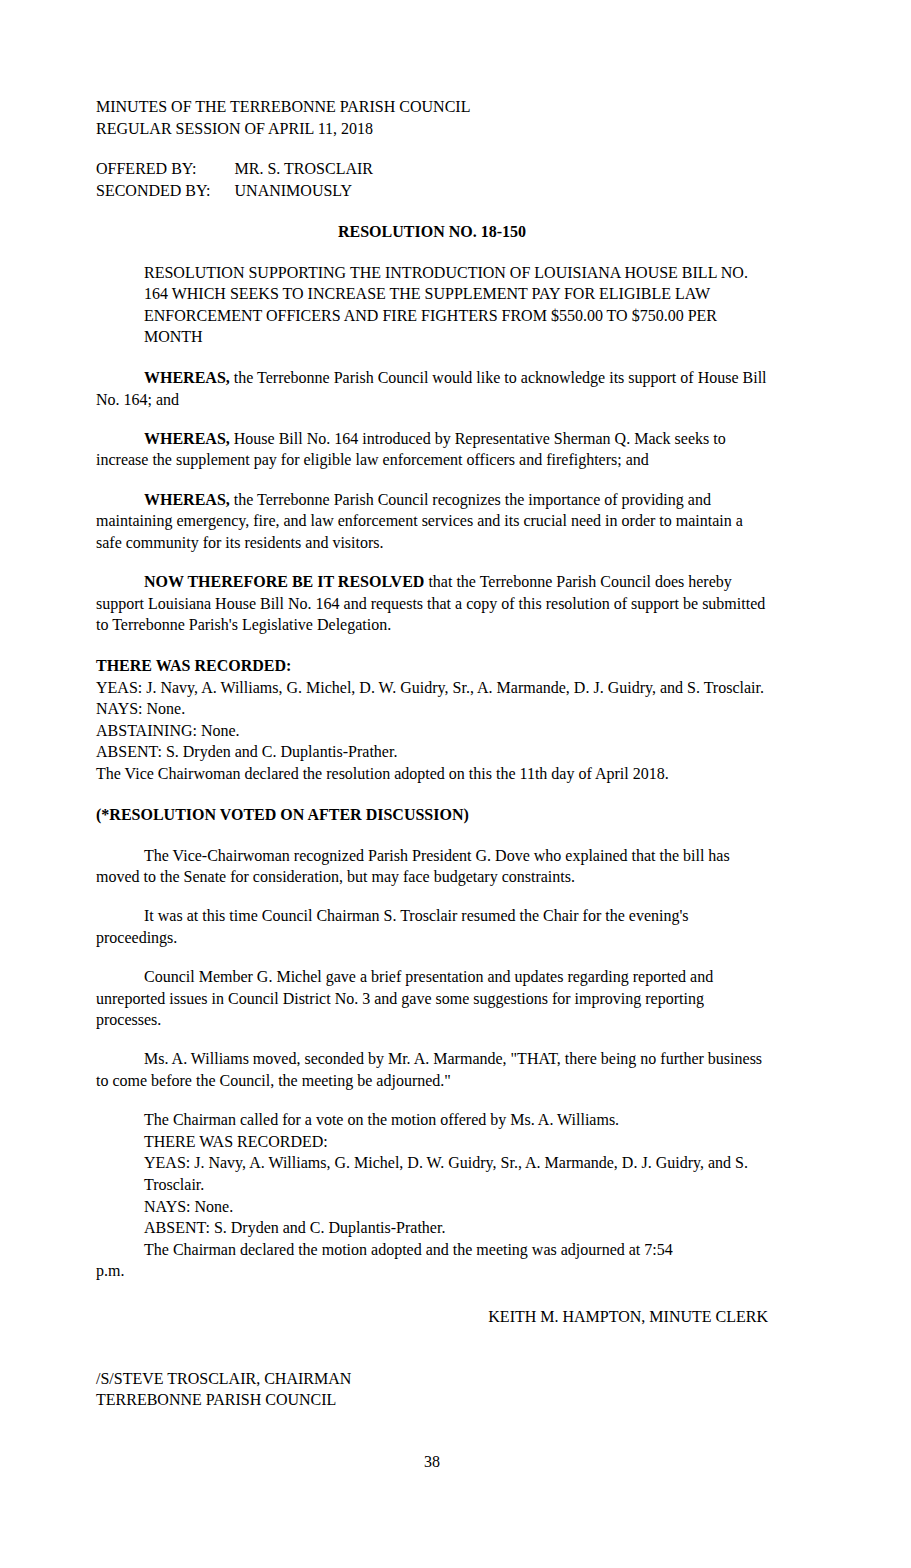Minutes of the Terrebonne Parish Council
Regular Session of April 11, 2018
| Offered by: | Mr. S. Trosclair |
| Seconded by: | Unanimously |
Resolution No. 18-150
Resolution supporting the introduction of Louisiana House Bill No. 164 which seeks to increase the supplement pay for eligible law enforcement officers and fire fighters from $550.00 to $750.00 per month
WHEREAS, the Terrebonne Parish Council would like to acknowledge its support of House Bill No. 164; and
WHEREAS, House Bill No. 164 introduced by Representative Sherman Q. Mack seeks to increase the supplement pay for eligible law enforcement officers and firefighters; and
WHEREAS, the Terrebonne Parish Council recognizes the importance of providing and maintaining emergency, fire, and law enforcement services and its crucial need in order to maintain a safe community for its residents and visitors.
NOW THEREFORE BE IT RESOLVED that the Terrebonne Parish Council does hereby support Louisiana House Bill No. 164 and requests that a copy of this resolution of support be submitted to Terrebonne Parish's Legislative Delegation.
THERE WAS RECORDED:
YEAS: J. Navy, A. Williams, G. Michel, D. W. Guidry, Sr., A. Marmande, D. J. Guidry, and S. Trosclair.
NAYS: None.
ABSTAINING: None.
ABSENT: S. Dryden and C. Duplantis-Prather.
The Vice Chairwoman declared the resolution adopted on this the 11th day of April 2018.
(*RESOLUTION VOTED ON AFTER DISCUSSION)
The Vice-Chairwoman recognized Parish President G. Dove who explained that the bill has moved to the Senate for consideration, but may face budgetary constraints.
It was at this time Council Chairman S. Trosclair resumed the Chair for the evening's proceedings.
Council Member G. Michel gave a brief presentation and updates regarding reported and unreported issues in Council District No. 3 and gave some suggestions for improving reporting processes.
Ms. A. Williams moved, seconded by Mr. A. Marmande, "THAT, there being no further business to come before the Council, the meeting be adjourned."
The Chairman called for a vote on the motion offered by Ms. A. Williams.
THERE WAS RECORDED:
YEAS: J. Navy, A. Williams, G. Michel, D. W. Guidry, Sr., A. Marmande, D. J. Guidry, and S. Trosclair.
NAYS: None.
ABSENT: S. Dryden and C. Duplantis-Prather.
The Chairman declared the motion adopted and the meeting was adjourned at 7:54
p.m.
Keith M. Hampton, Minute Clerk
/s/Steve Trosclair, Chairman
Terrebonne Parish Council
38